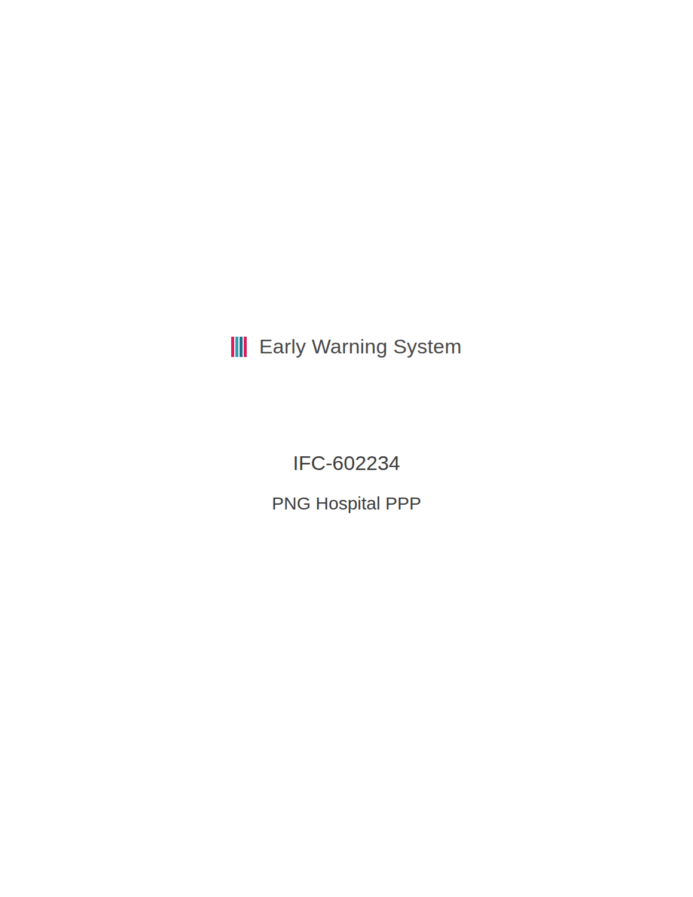Early Warning System
IFC-602234
PNG Hospital PPP